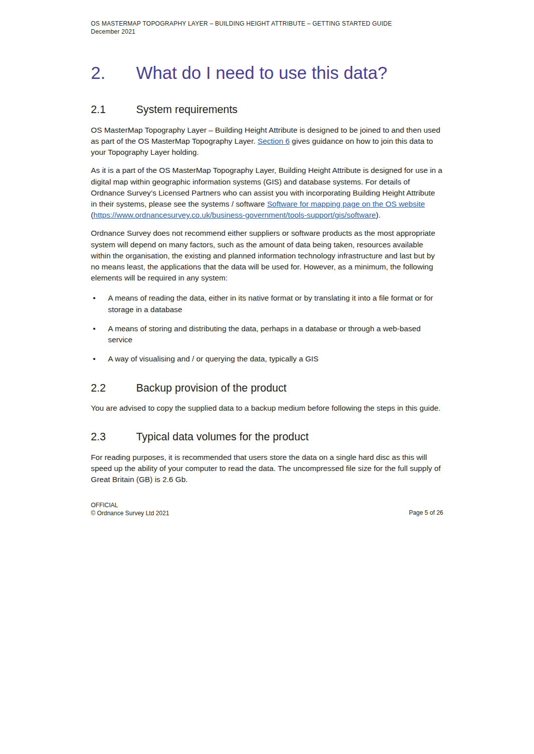OS MasterMap Topography Layer – Building Height Attribute – Getting Started Guide
December 2021
2. What do I need to use this data?
2.1 System requirements
OS MasterMap Topography Layer – Building Height Attribute is designed to be joined to and then used as part of the OS MasterMap Topography Layer. Section 6 gives guidance on how to join this data to your Topography Layer holding.
As it is a part of the OS MasterMap Topography Layer, Building Height Attribute is designed for use in a digital map within geographic information systems (GIS) and database systems. For details of Ordnance Survey’s Licensed Partners who can assist you with incorporating Building Height Attribute in their systems, please see the systems / software Software for mapping page on the OS website (https://www.ordnancesurvey.co.uk/business-government/tools-support/gis/software).
Ordnance Survey does not recommend either suppliers or software products as the most appropriate system will depend on many factors, such as the amount of data being taken, resources available within the organisation, the existing and planned information technology infrastructure and last but by no means least, the applications that the data will be used for. However, as a minimum, the following elements will be required in any system:
A means of reading the data, either in its native format or by translating it into a file format or for storage in a database
A means of storing and distributing the data, perhaps in a database or through a web-based service
A way of visualising and / or querying the data, typically a GIS
2.2 Backup provision of the product
You are advised to copy the supplied data to a backup medium before following the steps in this guide.
2.3 Typical data volumes for the product
For reading purposes, it is recommended that users store the data on a single hard disc as this will speed up the ability of your computer to read the data. The uncompressed file size for the full supply of Great Britain (GB) is 2.6 Gb.
OFFICIAL
© Ordnance Survey Ltd 2021
Page 5 of 26